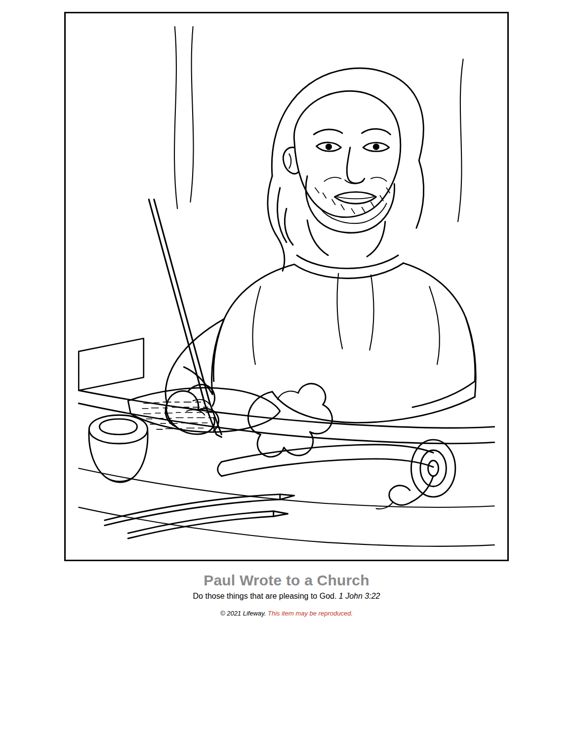Paul Wrote to a Church
Do those things that are pleasing to God. 1 John 3:22
© 2021 Lifeway. This item may be reproduced.